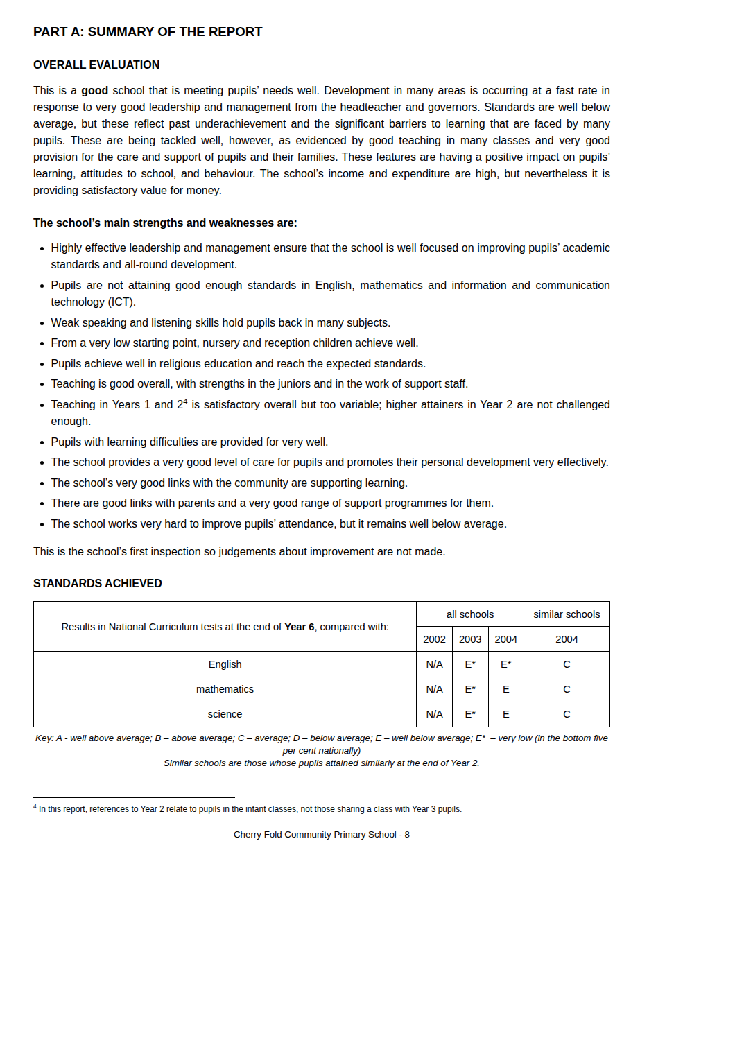PART A: SUMMARY OF THE REPORT
OVERALL EVALUATION
This is a good school that is meeting pupils’ needs well. Development in many areas is occurring at a fast rate in response to very good leadership and management from the headteacher and governors. Standards are well below average, but these reflect past underachievement and the significant barriers to learning that are faced by many pupils. These are being tackled well, however, as evidenced by good teaching in many classes and very good provision for the care and support of pupils and their families. These features are having a positive impact on pupils’ learning, attitudes to school, and behaviour. The school’s income and expenditure are high, but nevertheless it is providing satisfactory value for money.
The school’s main strengths and weaknesses are:
Highly effective leadership and management ensure that the school is well focused on improving pupils’ academic standards and all-round development.
Pupils are not attaining good enough standards in English, mathematics and information and communication technology (ICT).
Weak speaking and listening skills hold pupils back in many subjects.
From a very low starting point, nursery and reception children achieve well.
Pupils achieve well in religious education and reach the expected standards.
Teaching is good overall, with strengths in the juniors and in the work of support staff.
Teaching in Years 1 and 24 is satisfactory overall but too variable; higher attainers in Year 2 are not challenged enough.
Pupils with learning difficulties are provided for very well.
The school provides a very good level of care for pupils and promotes their personal development very effectively.
The school’s very good links with the community are supporting learning.
There are good links with parents and a very good range of support programmes for them.
The school works very hard to improve pupils’ attendance, but it remains well below average.
This is the school’s first inspection so judgements about improvement are not made.
STANDARDS ACHIEVED
| Results in National Curriculum tests at the end of Year 6 , compared with: | all schools | similar schools |
| 2002 | 2003 | 2004 | 2004 |
| English | N/A | E* | E* | C |
| mathematics | N/A | E* | E | C |
| science | N/A | E* | E | C |
Key: A - well above average; B – above average; C – average; D – below average; E – well below average; E* – very low (in the bottom five per cent nationally)
Similar schools are those whose pupils attained similarly at the end of Year 2.
4 In this report, references to Year 2 relate to pupils in the infant classes, not those sharing a class with Year 3 pupils.
Cherry Fold Community Primary School - 8